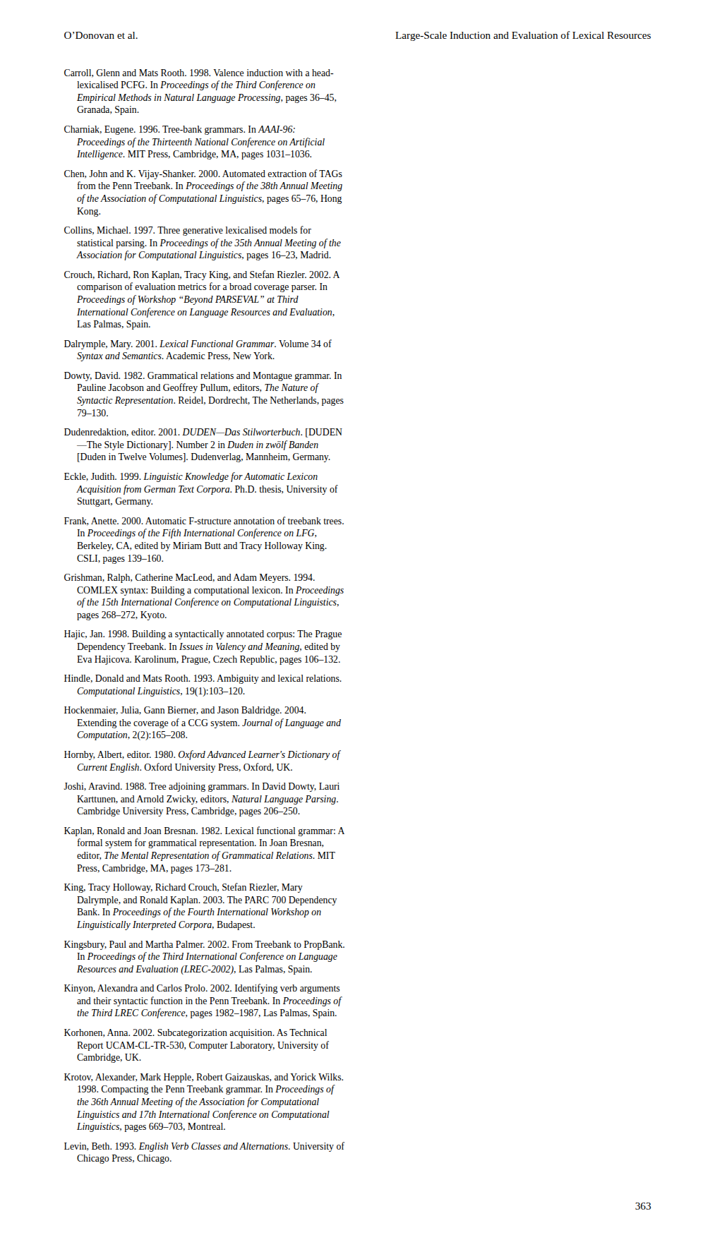O’Donovan et al.
Large-Scale Induction and Evaluation of Lexical Resources
Carroll, Glenn and Mats Rooth. 1998. Valence induction with a head-lexicalised PCFG. In Proceedings of the Third Conference on Empirical Methods in Natural Language Processing, pages 36–45, Granada, Spain.
Charniak, Eugene. 1996. Tree-bank grammars. In AAAI-96: Proceedings of the Thirteenth National Conference on Artificial Intelligence. MIT Press, Cambridge, MA, pages 1031–1036.
Chen, John and K. Vijay-Shanker. 2000. Automated extraction of TAGs from the Penn Treebank. In Proceedings of the 38th Annual Meeting of the Association of Computational Linguistics, pages 65–76, Hong Kong.
Collins, Michael. 1997. Three generative lexicalised models for statistical parsing. In Proceedings of the 35th Annual Meeting of the Association for Computational Linguistics, pages 16–23, Madrid.
Crouch, Richard, Ron Kaplan, Tracy King, and Stefan Riezler. 2002. A comparison of evaluation metrics for a broad coverage parser. In Proceedings of Workshop “Beyond PARSEVAL” at Third International Conference on Language Resources and Evaluation, Las Palmas, Spain.
Dalrymple, Mary. 2001. Lexical Functional Grammar. Volume 34 of Syntax and Semantics. Academic Press, New York.
Dowty, David. 1982. Grammatical relations and Montague grammar. In Pauline Jacobson and Geoffrey Pullum, editors, The Nature of Syntactic Representation. Reidel, Dordrecht, The Netherlands, pages 79–130.
Dudenredaktion, editor. 2001. DUDEN—Das Stilworterbuch. [DUDEN—The Style Dictionary]. Number 2 in Duden in zwölf Banden [Duden in Twelve Volumes]. Dudenverlag, Mannheim, Germany.
Eckle, Judith. 1999. Linguistic Knowledge for Automatic Lexicon Acquisition from German Text Corpora. Ph.D. thesis, University of Stuttgart, Germany.
Frank, Anette. 2000. Automatic F-structure annotation of treebank trees. In Proceedings of the Fifth International Conference on LFG, Berkeley, CA, edited by Miriam Butt and Tracy Holloway King. CSLI, pages 139–160.
Grishman, Ralph, Catherine MacLeod, and Adam Meyers. 1994. COMLEX syntax: Building a computational lexicon. In Proceedings of the 15th International Conference on Computational Linguistics, pages 268–272, Kyoto.
Hajic, Jan. 1998. Building a syntactically annotated corpus: The Prague Dependency Treebank. In Issues in Valency and Meaning, edited by Eva Hajicova. Karolinum, Prague, Czech Republic, pages 106–132.
Hindle, Donald and Mats Rooth. 1993. Ambiguity and lexical relations. Computational Linguistics, 19(1):103–120.
Hockenmaier, Julia, Gann Bierner, and Jason Baldridge. 2004. Extending the coverage of a CCG system. Journal of Language and Computation, 2(2):165–208.
Hornby, Albert, editor. 1980. Oxford Advanced Learner's Dictionary of Current English. Oxford University Press, Oxford, UK.
Joshi, Aravind. 1988. Tree adjoining grammars. In David Dowty, Lauri Karttunen, and Arnold Zwicky, editors, Natural Language Parsing. Cambridge University Press, Cambridge, pages 206–250.
Kaplan, Ronald and Joan Bresnan. 1982. Lexical functional grammar: A formal system for grammatical representation. In Joan Bresnan, editor, The Mental Representation of Grammatical Relations. MIT Press, Cambridge, MA, pages 173–281.
King, Tracy Holloway, Richard Crouch, Stefan Riezler, Mary Dalrymple, and Ronald Kaplan. 2003. The PARC 700 Dependency Bank. In Proceedings of the Fourth International Workshop on Linguistically Interpreted Corpora, Budapest.
Kingsbury, Paul and Martha Palmer. 2002. From Treebank to PropBank. In Proceedings of the Third International Conference on Language Resources and Evaluation (LREC-2002), Las Palmas, Spain.
Kinyon, Alexandra and Carlos Prolo. 2002. Identifying verb arguments and their syntactic function in the Penn Treebank. In Proceedings of the Third LREC Conference, pages 1982–1987, Las Palmas, Spain.
Korhonen, Anna. 2002. Subcategorization acquisition. As Technical Report UCAM-CL-TR-530, Computer Laboratory, University of Cambridge, UK.
Krotov, Alexander, Mark Hepple, Robert Gaizauskas, and Yorick Wilks. 1998. Compacting the Penn Treebank grammar. In Proceedings of the 36th Annual Meeting of the Association for Computational Linguistics and 17th International Conference on Computational Linguistics, pages 669–703, Montreal.
Levin, Beth. 1993. English Verb Classes and Alternations. University of Chicago Press, Chicago.
363